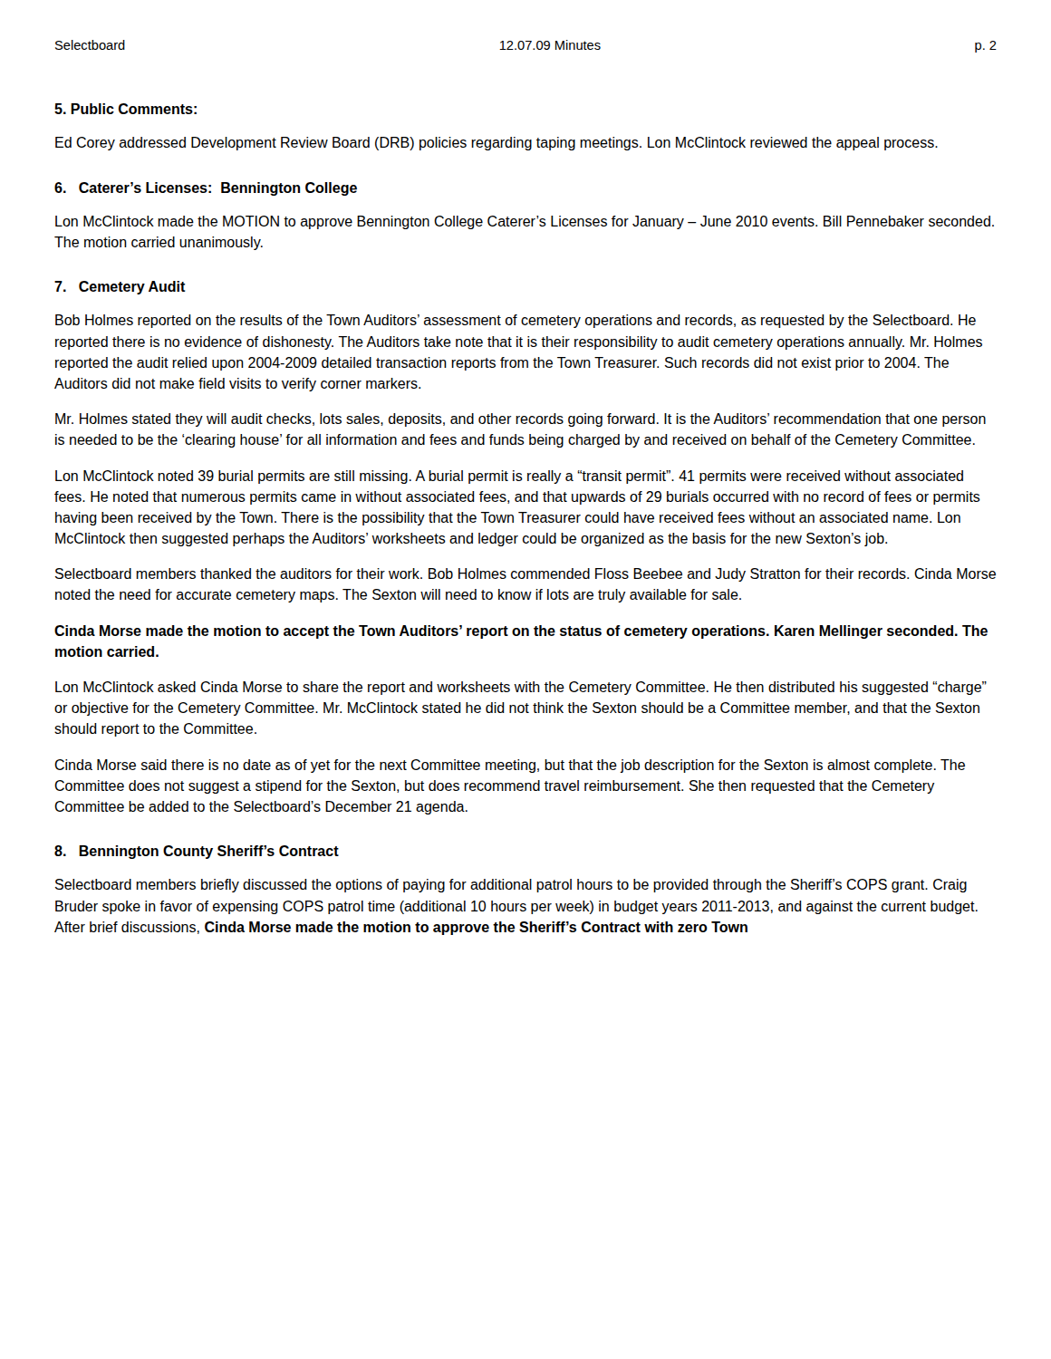Selectboard
12.07.09 Minutes
p. 2
5. Public Comments:
Ed Corey addressed Development Review Board (DRB) policies regarding taping meetings. Lon McClintock reviewed the appeal process.
6. Caterer’s Licenses: Bennington College
Lon McClintock made the MOTION to approve Bennington College Caterer’s Licenses for January – June 2010 events. Bill Pennebaker seconded. The motion carried unanimously.
7. Cemetery Audit
Bob Holmes reported on the results of the Town Auditors’ assessment of cemetery operations and records, as requested by the Selectboard. He reported there is no evidence of dishonesty. The Auditors take note that it is their responsibility to audit cemetery operations annually. Mr. Holmes reported the audit relied upon 2004-2009 detailed transaction reports from the Town Treasurer. Such records did not exist prior to 2004. The Auditors did not make field visits to verify corner markers.
Mr. Holmes stated they will audit checks, lots sales, deposits, and other records going forward. It is the Auditors’ recommendation that one person is needed to be the ‘clearing house’ for all information and fees and funds being charged by and received on behalf of the Cemetery Committee.
Lon McClintock noted 39 burial permits are still missing. A burial permit is really a “transit permit”. 41 permits were received without associated fees. He noted that numerous permits came in without associated fees, and that upwards of 29 burials occurred with no record of fees or permits having been received by the Town. There is the possibility that the Town Treasurer could have received fees without an associated name. Lon McClintock then suggested perhaps the Auditors’ worksheets and ledger could be organized as the basis for the new Sexton’s job.
Selectboard members thanked the auditors for their work. Bob Holmes commended Floss Beebee and Judy Stratton for their records. Cinda Morse noted the need for accurate cemetery maps. The Sexton will need to know if lots are truly available for sale.
Cinda Morse made the motion to accept the Town Auditors’ report on the status of cemetery operations. Karen Mellinger seconded. The motion carried.
Lon McClintock asked Cinda Morse to share the report and worksheets with the Cemetery Committee. He then distributed his suggested “charge” or objective for the Cemetery Committee. Mr. McClintock stated he did not think the Sexton should be a Committee member, and that the Sexton should report to the Committee.
Cinda Morse said there is no date as of yet for the next Committee meeting, but that the job description for the Sexton is almost complete. The Committee does not suggest a stipend for the Sexton, but does recommend travel reimbursement. She then requested that the Cemetery Committee be added to the Selectboard’s December 21 agenda.
8. Bennington County Sheriff’s Contract
Selectboard members briefly discussed the options of paying for additional patrol hours to be provided through the Sheriff’s COPS grant. Craig Bruder spoke in favor of expensing COPS patrol time (additional 10 hours per week) in budget years 2011-2013, and against the current budget. After brief discussions, Cinda Morse made the motion to approve the Sheriff’s Contract with zero Town